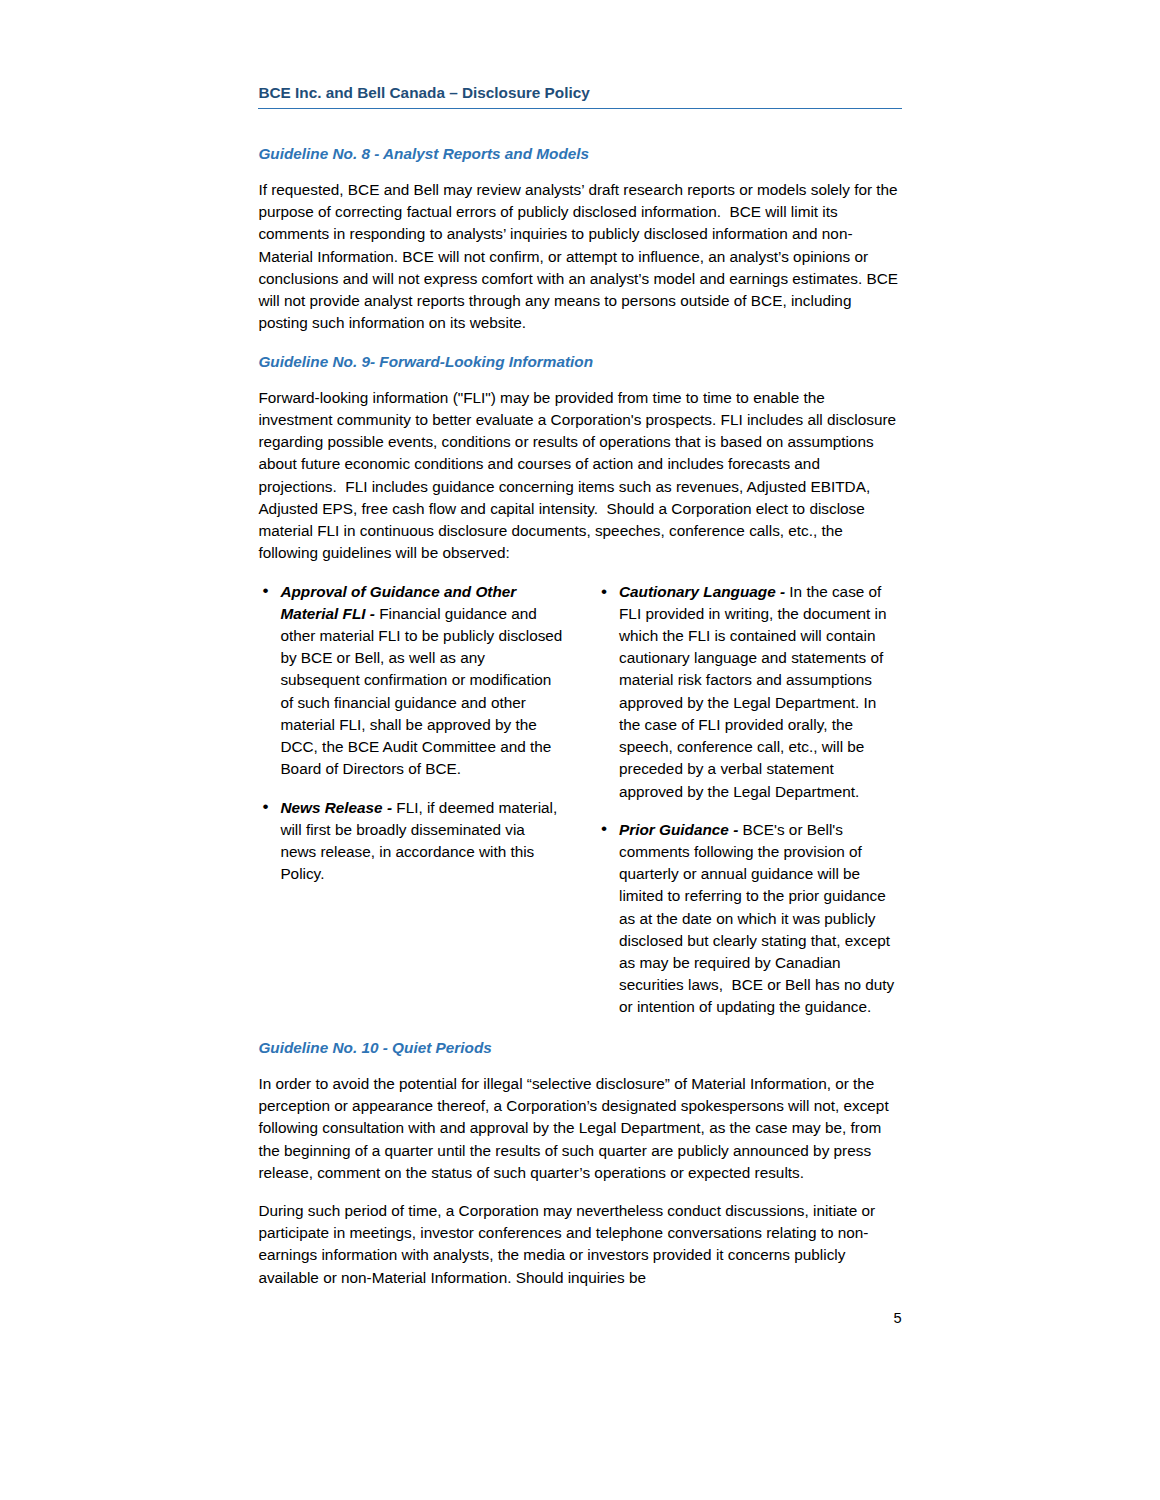BCE Inc. and Bell Canada – Disclosure Policy
Guideline No. 8 - Analyst Reports and Models
If requested, BCE and Bell may review analysts’ draft research reports or models solely for the purpose of correcting factual errors of publicly disclosed information. BCE will limit its comments in responding to analysts’ inquiries to publicly disclosed information and non-Material Information. BCE will not confirm, or attempt to influence, an analyst’s opinions or conclusions and will not express comfort with an analyst’s model and earnings estimates. BCE will not provide analyst reports through any means to persons outside of BCE, including posting such information on its website.
Guideline No. 9- Forward-Looking Information
Forward-looking information ("FLI") may be provided from time to time to enable the investment community to better evaluate a Corporation's prospects. FLI includes all disclosure regarding possible events, conditions or results of operations that is based on assumptions about future economic conditions and courses of action and includes forecasts and projections. FLI includes guidance concerning items such as revenues, Adjusted EBITDA, Adjusted EPS, free cash flow and capital intensity. Should a Corporation elect to disclose material FLI in continuous disclosure documents, speeches, conference calls, etc., the following guidelines will be observed:
Approval of Guidance and Other Material FLI - Financial guidance and other material FLI to be publicly disclosed by BCE or Bell, as well as any subsequent confirmation or modification of such financial guidance and other material FLI, shall be approved by the DCC, the BCE Audit Committee and the Board of Directors of BCE.
News Release - FLI, if deemed material, will first be broadly disseminated via news release, in accordance with this Policy.
Cautionary Language - In the case of FLI provided in writing, the document in which the FLI is contained will contain cautionary language and statements of material risk factors and assumptions approved by the Legal Department. In the case of FLI provided orally, the speech, conference call, etc., will be preceded by a verbal statement approved by the Legal Department.
Prior Guidance - BCE's or Bell's comments following the provision of quarterly or annual guidance will be limited to referring to the prior guidance as at the date on which it was publicly disclosed but clearly stating that, except as may be required by Canadian securities laws, BCE or Bell has no duty or intention of updating the guidance.
Guideline No. 10 - Quiet Periods
In order to avoid the potential for illegal “selective disclosure” of Material Information, or the perception or appearance thereof, a Corporation’s designated spokespersons will not, except following consultation with and approval by the Legal Department, as the case may be, from the beginning of a quarter until the results of such quarter are publicly announced by press release, comment on the status of such quarter’s operations or expected results.
During such period of time, a Corporation may nevertheless conduct discussions, initiate or participate in meetings, investor conferences and telephone conversations relating to non-earnings information with analysts, the media or investors provided it concerns publicly available or non-Material Information. Should inquiries be
5